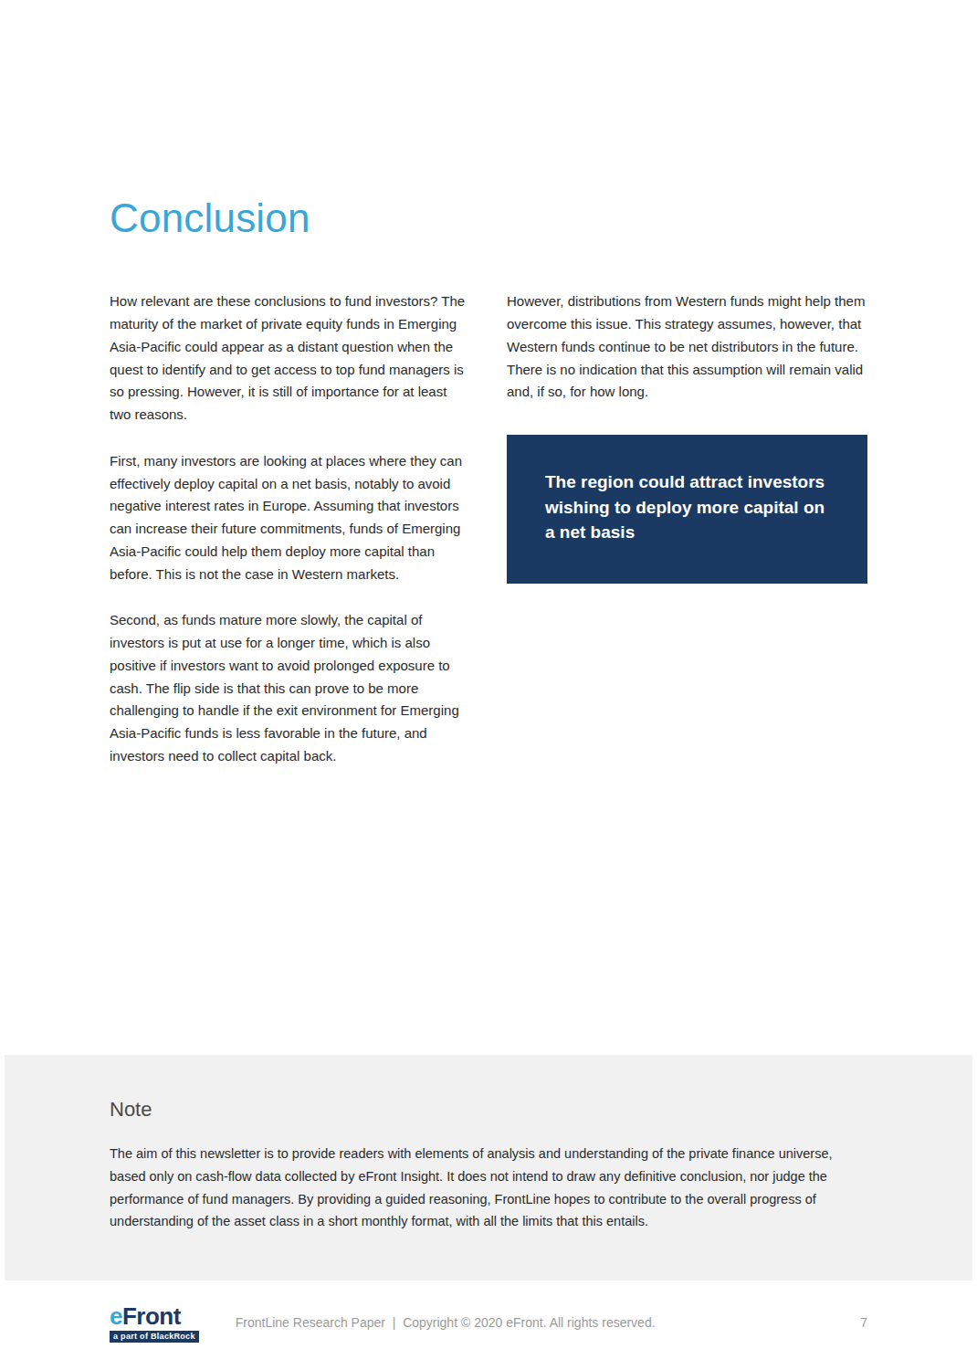Conclusion
How relevant are these conclusions to fund investors? The maturity of the market of private equity funds in Emerging Asia-Pacific could appear as a distant question when the quest to identify and to get access to top fund managers is so pressing. However, it is still of importance for at least two reasons.
First, many investors are looking at places where they can effectively deploy capital on a net basis, notably to avoid negative interest rates in Europe. Assuming that investors can increase their future commitments, funds of Emerging Asia-Pacific could help them deploy more capital than before. This is not the case in Western markets.
Second, as funds mature more slowly, the capital of investors is put at use for a longer time, which is also positive if investors want to avoid prolonged exposure to cash. The flip side is that this can prove to be more challenging to handle if the exit environment for Emerging Asia-Pacific funds is less favorable in the future, and investors need to collect capital back.
However, distributions from Western funds might help them overcome this issue. This strategy assumes, however, that Western funds continue to be net distributors in the future. There is no indication that this assumption will remain valid and, if so, for how long.
The region could attract investors wishing to deploy more capital on a net basis
Note
The aim of this newsletter is to provide readers with elements of analysis and understanding of the private finance universe, based only on cash-flow data collected by eFront Insight. It does not intend to draw any definitive conclusion, nor judge the performance of fund managers. By providing a guided reasoning, FrontLine hopes to contribute to the overall progress of understanding of the asset class in a short monthly format, with all the limits that this entails.
e Front a part of BlackRock
FrontLine Research Paper | Copyright © 2020 eFront. All rights reserved.
7